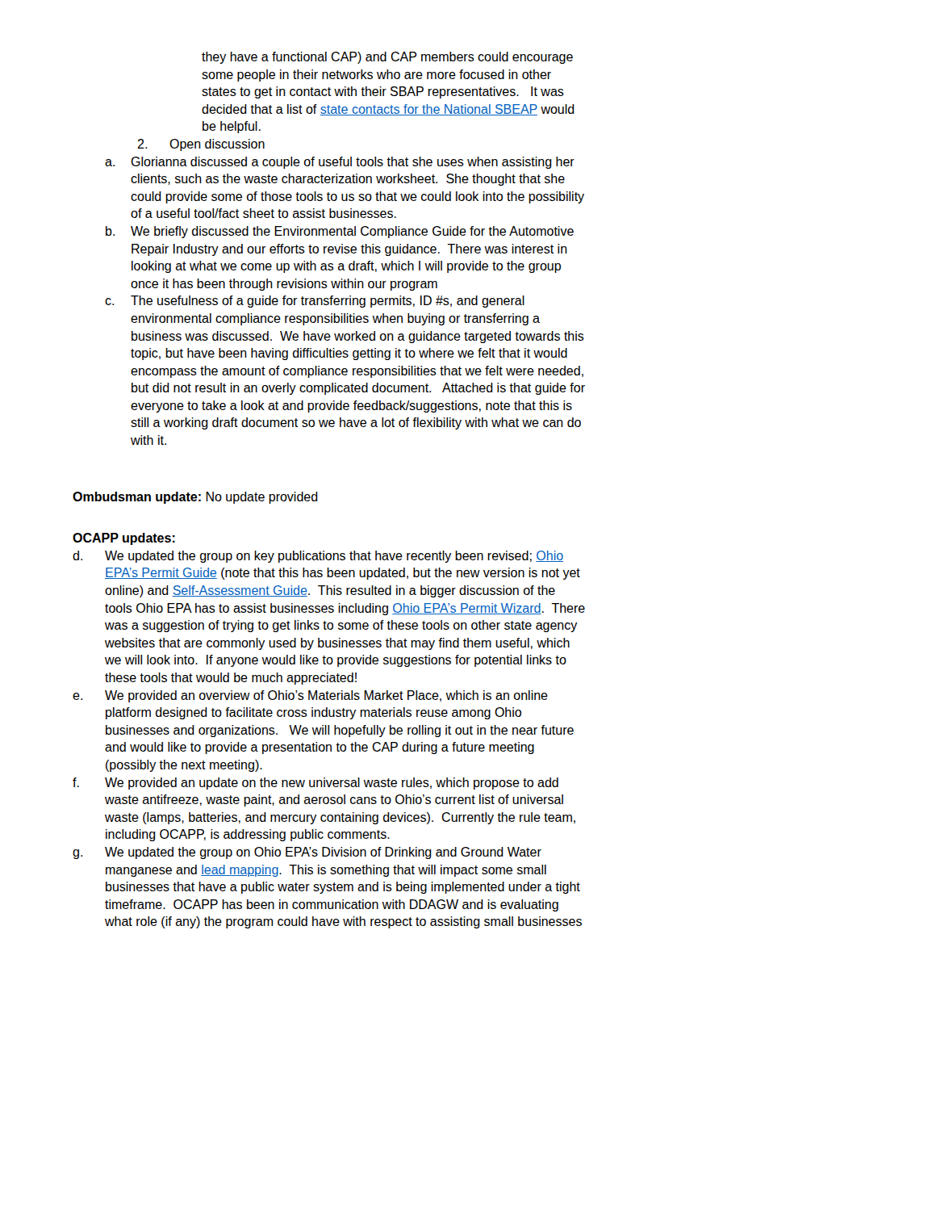they have a functional CAP) and CAP members could encourage some people in their networks who are more focused in other states to get in contact with their SBAP representatives. It was decided that a list of state contacts for the National SBEAP would be helpful.
2.
Open discussion
a.
Glorianna discussed a couple of useful tools that she uses when assisting her clients, such as the waste characterization worksheet. She thought that she could provide some of those tools to us so that we could look into the possibility of a useful tool/fact sheet to assist businesses.
b.
We briefly discussed the Environmental Compliance Guide for the Automotive Repair Industry and our efforts to revise this guidance. There was interest in looking at what we come up with as a draft, which I will provide to the group once it has been through revisions within our program
c.
The usefulness of a guide for transferring permits, ID #s, and general environmental compliance responsibilities when buying or transferring a business was discussed. We have worked on a guidance targeted towards this topic, but have been having difficulties getting it to where we felt that it would encompass the amount of compliance responsibilities that we felt were needed, but did not result in an overly complicated document. Attached is that guide for everyone to take a look at and provide feedback/suggestions, note that this is still a working draft document so we have a lot of flexibility with what we can do with it.
Ombudsman update: No update provided
OCAPP updates:
d.
We updated the group on key publications that have recently been revised; Ohio EPA’s Permit Guide (note that this has been updated, but the new version is not yet online) and Self-Assessment Guide. This resulted in a bigger discussion of the tools Ohio EPA has to assist businesses including Ohio EPA’s Permit Wizard. There was a suggestion of trying to get links to some of these tools on other state agency websites that are commonly used by businesses that may find them useful, which we will look into. If anyone would like to provide suggestions for potential links to these tools that would be much appreciated!
e.
We provided an overview of Ohio’s Materials Market Place, which is an online platform designed to facilitate cross industry materials reuse among Ohio businesses and organizations. We will hopefully be rolling it out in the near future and would like to provide a presentation to the CAP during a future meeting (possibly the next meeting).
f.
We provided an update on the new universal waste rules, which propose to add waste antifreeze, waste paint, and aerosol cans to Ohio’s current list of universal waste (lamps, batteries, and mercury containing devices). Currently the rule team, including OCAPP, is addressing public comments.
g.
We updated the group on Ohio EPA’s Division of Drinking and Ground Water manganese and lead mapping. This is something that will impact some small businesses that have a public water system and is being implemented under a tight timeframe. OCAPP has been in communication with DDAGW and is evaluating what role (if any) the program could have with respect to assisting small businesses